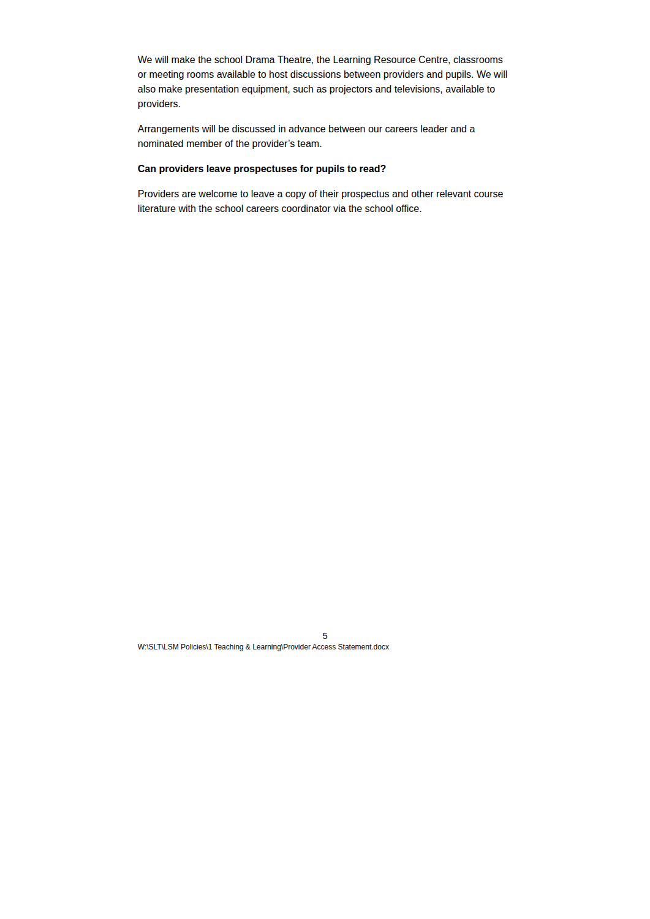We will make the school Drama Theatre, the Learning Resource Centre, classrooms or meeting rooms available to host discussions between providers and pupils. We will also make presentation equipment, such as projectors and televisions, available to providers.
Arrangements will be discussed in advance between our careers leader and a nominated member of the provider’s team.
Can providers leave prospectuses for pupils to read?
Providers are welcome to leave a copy of their prospectus and other relevant course literature with the school careers coordinator via the school office.
5
W:\SLT\LSM Policies\1 Teaching & Learning\Provider Access Statement.docx